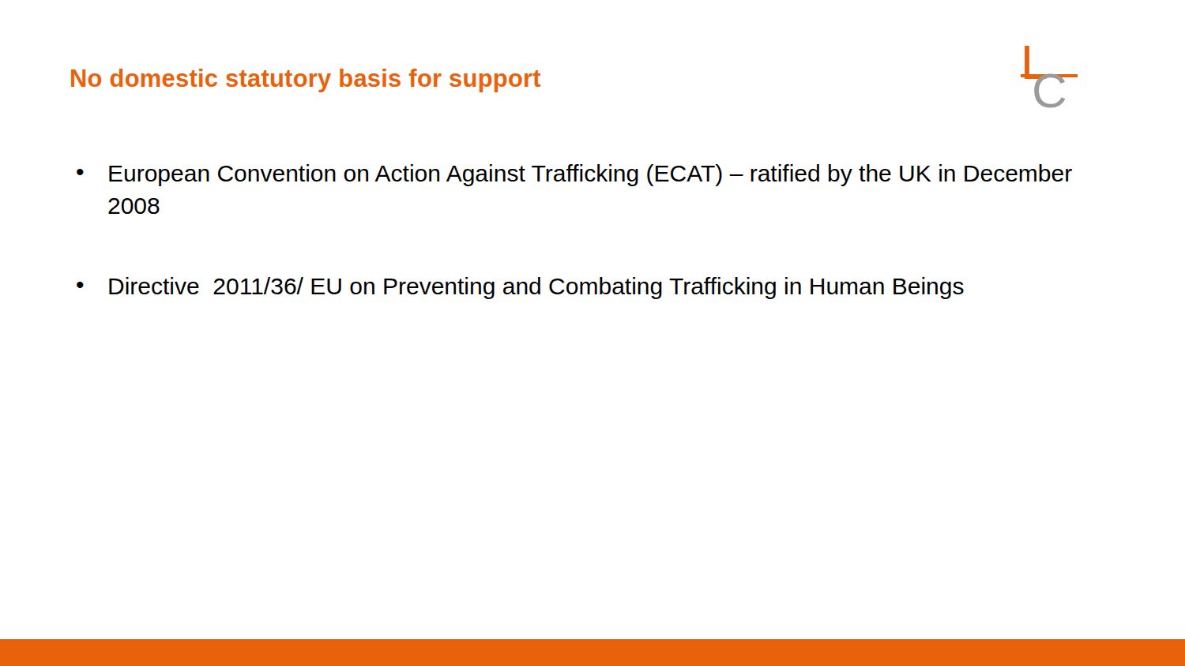No domestic statutory basis for support
L C
European Convention on Action Against Trafficking (ECAT) – ratified by the UK in December 2008
Directive 2011/36/ EU on Preventing and Combating Trafficking in Human Beings